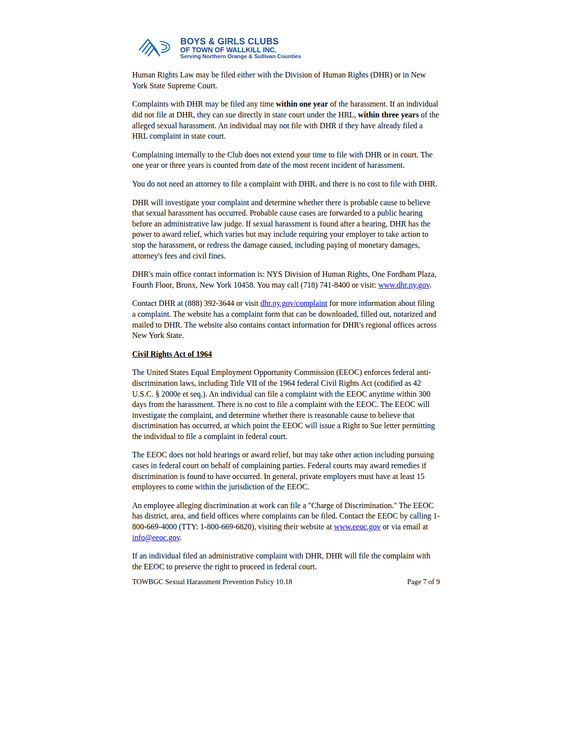BOYS & GIRLS CLUBS
OF TOWN OF WALLKILL INC.
Serving Northern Orange & Sullivan Counties
Human Rights Law may be filed either with the Division of Human Rights (DHR) or in New York State Supreme Court.
Complaints with DHR may be filed any time within one year of the harassment. If an individual did not file at DHR, they can sue directly in state court under the HRL, within three years of the alleged sexual harassment. An individual may not file with DHR if they have already filed a HRL complaint in state court.
Complaining internally to the Club does not extend your time to file with DHR or in court. The one year or three years is counted from date of the most recent incident of harassment.
You do not need an attorney to file a complaint with DHR, and there is no cost to file with DHR.
DHR will investigate your complaint and determine whether there is probable cause to believe that sexual harassment has occurred. Probable cause cases are forwarded to a public hearing before an administrative law judge. If sexual harassment is found after a hearing, DHR has the power to award relief, which varies but may include requiring your employer to take action to stop the harassment, or redress the damage caused, including paying of monetary damages, attorney's fees and civil fines.
DHR's main office contact information is: NYS Division of Human Rights, One Fordham Plaza, Fourth Floor, Bronx, New York 10458. You may call (718) 741-8400 or visit: www.dhr.ny.gov.
Contact DHR at (888) 392-3644 or visit dhr.ny.gov/complaint for more information about filing a complaint. The website has a complaint form that can be downloaded, filled out, notarized and mailed to DHR. The website also contains contact information for DHR's regional offices across New York State.
Civil Rights Act of 1964
The United States Equal Employment Opportunity Commission (EEOC) enforces federal anti-discrimination laws, including Title VII of the 1964 federal Civil Rights Act (codified as 42 U.S.C. § 2000e et seq.). An individual can file a complaint with the EEOC anytime within 300 days from the harassment. There is no cost to file a complaint with the EEOC. The EEOC will investigate the complaint, and determine whether there is reasonable cause to believe that discrimination has occurred, at which point the EEOC will issue a Right to Sue letter permitting the individual to file a complaint in federal court.
The EEOC does not hold hearings or award relief, but may take other action including pursuing cases in federal court on behalf of complaining parties. Federal courts may award remedies if discrimination is found to have occurred. In general, private employers must have at least 15 employees to come within the jurisdiction of the EEOC.
An employee alleging discrimination at work can file a "Charge of Discrimination." The EEOC has district, area, and field offices where complaints can be filed. Contact the EEOC by calling 1-800-669-4000 (TTY: 1-800-669-6820), visiting their website at www.eeoc.gov or via email at info@eeoc.gov.
If an individual filed an administrative complaint with DHR, DHR will file the complaint with the EEOC to preserve the right to proceed in federal court.
TOWBGC Sexual Harassment Prevention Policy 10.18 Page 7 of 9